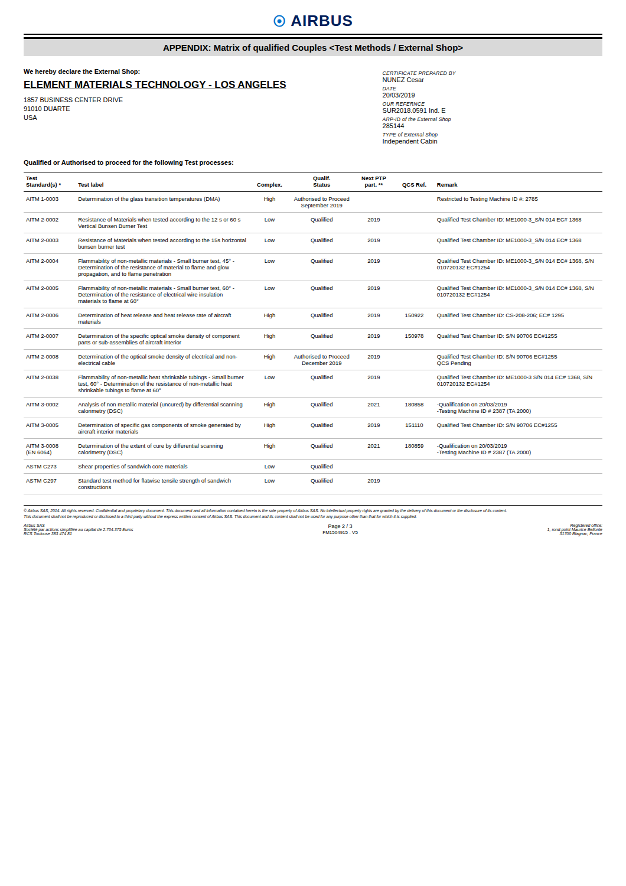⦿ AIRBUS
APPENDIX: Matrix of qualified Couples <Test Methods / External Shop>
We hereby declare the External Shop:
ELEMENT MATERIALS TECHNOLOGY - LOS ANGELES
1857 BUSINESS CENTER DRIVE
91010 DUARTE
USA
CERTIFICATE PREPARED BY
NUNEZ Cesar
DATE
20/03/2019
OUR REFERNCE
SUR2018.0591 Ind. E
ARP-ID of the External Shop
285144
TYPE of External Shop
Independent Cabin
Qualified or Authorised to proceed for the following Test processes:
| Test Standard(s) * | Test label | Complex. | Qualif. Status | Next PTP part. ** | QCS Ref. | Remark |
| --- | --- | --- | --- | --- | --- | --- |
| AITM 1-0003 | Determination of the glass transition temperatures (DMA) | High | Authorised to Proceed September 2019 | | | Restricted to Testing Machine ID #: 2785 |
| AITM 2-0002 | Resistance of Materials when tested according to the 12 s or 60 s Vertical Bunsen Burner Test | Low | Qualified | 2019 | | Qualified Test Chamber ID: ME1000-3_S/N 014 EC# 1368 |
| AITM 2-0003 | Resistance of Materials when tested according to the 15s horizontal bunsen burner test | Low | Qualified | 2019 | | Qualified Test Chamber ID: ME1000-3_S/N 014 EC# 1368 |
| AITM 2-0004 | Flammability of non-metallic materials - Small burner test, 45° - Determination of the resistance of material to flame and glow propagation, and to flame penetration | Low | Qualified | 2019 | | Qualified Test Chamber ID: ME1000-3_S/N 014 EC# 1368, S/N 010720132 EC#1254 |
| AITM 2-0005 | Flammability of non-metallic materials - Small burner test, 60° - Determination of the resistance of electrical wire insulation materials to flame at 60° | Low | Qualified | 2019 | | Qualified Test Chamber ID: ME1000-3_S/N 014 EC# 1368, S/N 010720132 EC#1254 |
| AITM 2-0006 | Determination of heat release and heat release rate of aircraft materials | High | Qualified | 2019 | 150922 | Qualified Test Chamber ID: CS-208-206; EC# 1295 |
| AITM 2-0007 | Determination of the specific optical smoke density of component parts or sub-assemblies of aircraft interior | High | Qualified | 2019 | 150978 | Qualified Test Chamber ID: S/N 90706 EC#1255 |
| AITM 2-0008 | Determination of the optical smoke density of electrical and non-electrical cable | High | Authorised to Proceed December 2019 | 2019 | | Qualified Test Chamber ID: S/N 90706 EC#1255 QCS Pending |
| AITM 2-0038 | Flammability of non-metallic heat shrinkable tubings - Small burner test, 60° - Determination of the resistance of non-metallic heat shrinkable tubings to flame at 60° | Low | Qualified | 2019 | | Qualified Test Chamber ID: ME1000-3 S/N 014 EC# 1368, S/N 010720132 EC#1254 |
| AITM 3-0002 | Analysis of non metallic material (uncured) by differential scanning calorimetry (DSC) | High | Qualified | 2021 | 180858 | -Qualification on 20/03/2019 -Testing Machine ID # 2387 (TA 2000) |
| AITM 3-0005 | Determination of specific gas components of smoke generated by aircraft interior materials | High | Qualified | 2019 | 151110 | Qualified Test Chamber ID: S/N 90706 EC#1255 |
| AITM 3-0008 (EN 6064) | Determination of the extent of cure by differential scanning calorimetry (DSC) | High | Qualified | 2021 | 180859 | -Qualification on 20/03/2019 -Testing Machine ID # 2387 (TA 2000) |
| ASTM C273 | Shear properties of sandwich core materials | Low | Qualified | | | |
| ASTM C297 | Standard test method for flatwise tensile strength of sandwich constructions | Low | Qualified | 2019 | | |
© Airbus SAS, 2014. All rights reserved. Confidential and proprietary document. This document and all information contained herein is the sole property of Airbus SAS. No intellectual property rights are granted by the delivery of this document or the disclosure of its content.
This document shall not be reproduced or disclosed to a third party without the express written consent of Airbus SAS. This document and its content shall not be used for any purpose other than that for which it is supplied.
Airbus SAS
Société par actions simplifiée au capital de 2.704.375 Euros
RCS Toulouse 383 474 81
Page 2 / 3
FM1504915 - V5
Registered office:
1, rond-point Maurice Bellonte
31700 Blagnac, France